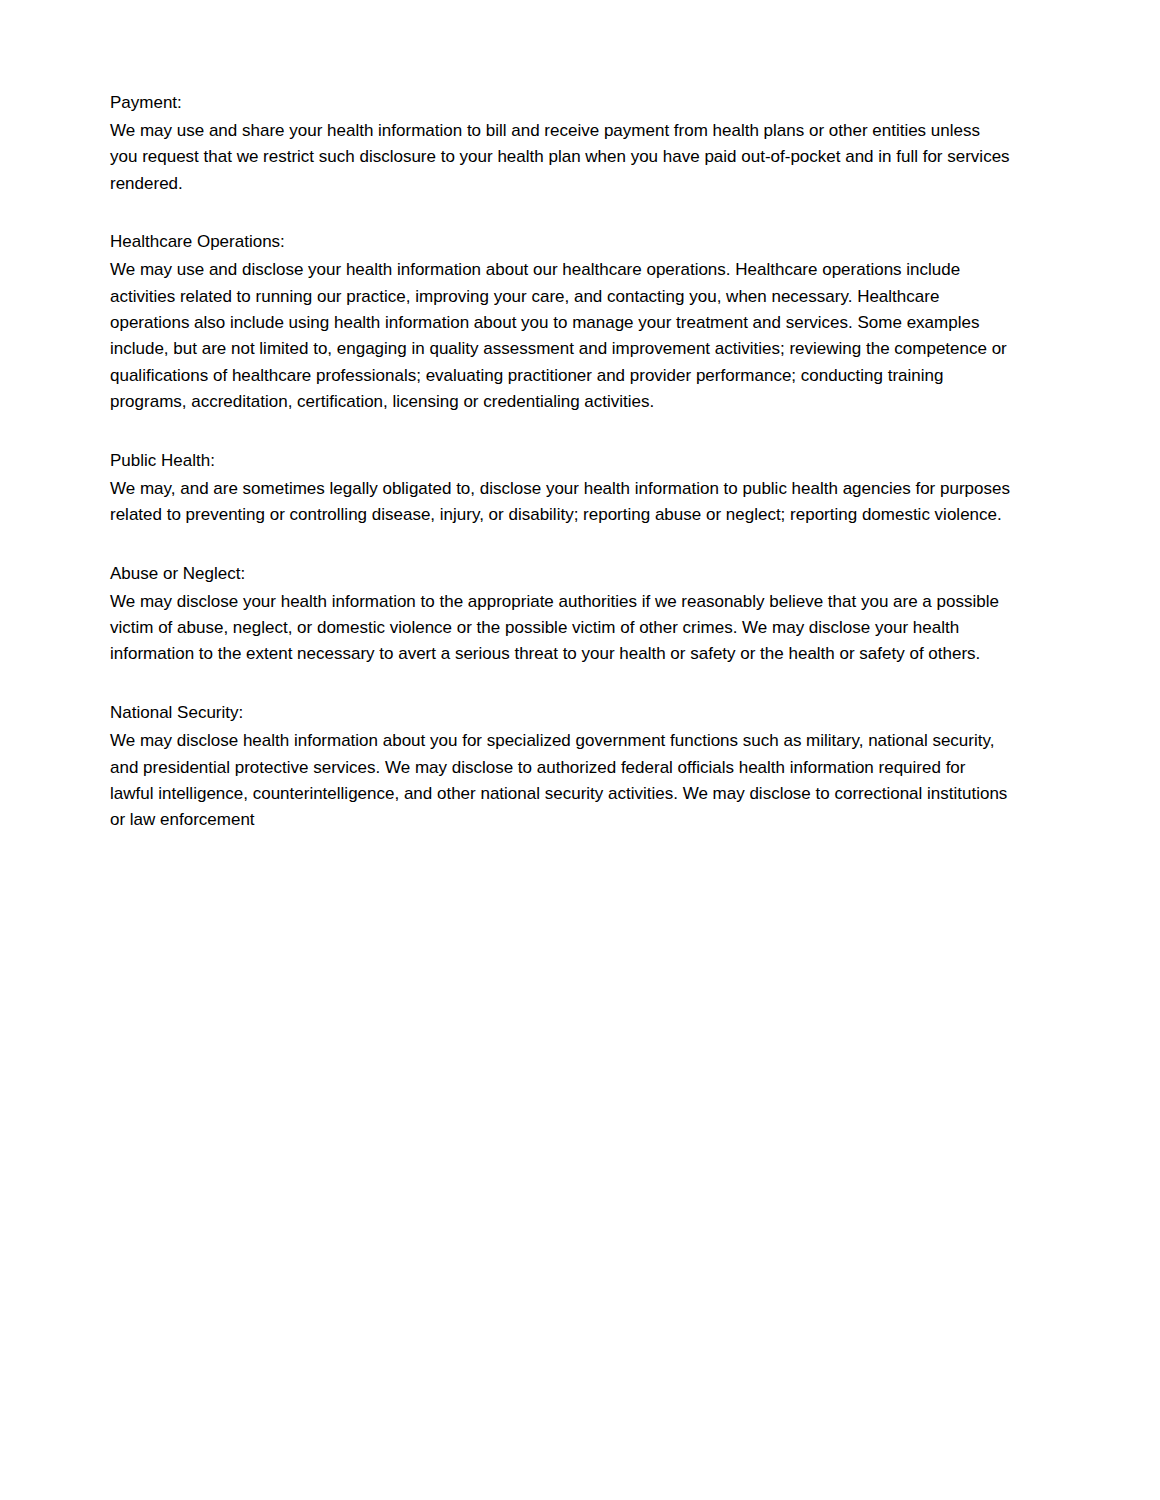Payment:
We may use and share your health information to bill and receive payment from health plans or other entities unless you request that we restrict such disclosure to your health plan when you have paid out-of-pocket and in full for services rendered.
Healthcare Operations:
We may use and disclose your health information about our healthcare operations. Healthcare operations include activities related to running our practice, improving your care, and contacting you, when necessary. Healthcare operations also include using health information about you to manage your treatment and services. Some examples include, but are not limited to, engaging in quality assessment and improvement activities; reviewing the competence or qualifications of healthcare professionals; evaluating practitioner and provider performance; conducting training programs, accreditation, certification, licensing or credentialing activities.
Public Health:
We may, and are sometimes legally obligated to, disclose your health information to public health agencies for purposes related to preventing or controlling disease, injury, or disability; reporting abuse or neglect; reporting domestic violence.
Abuse or Neglect:
We may disclose your health information to the appropriate authorities if we reasonably believe that you are a possible victim of abuse, neglect, or domestic violence or the possible victim of other crimes. We may disclose your health information to the extent necessary to avert a serious threat to your health or safety or the health or safety of others.
National Security:
We may disclose health information about you for specialized government functions such as military, national security, and presidential protective services. We may disclose to authorized federal officials health information required for lawful intelligence, counterintelligence, and other national security activities. We may disclose to correctional institutions or law enforcement